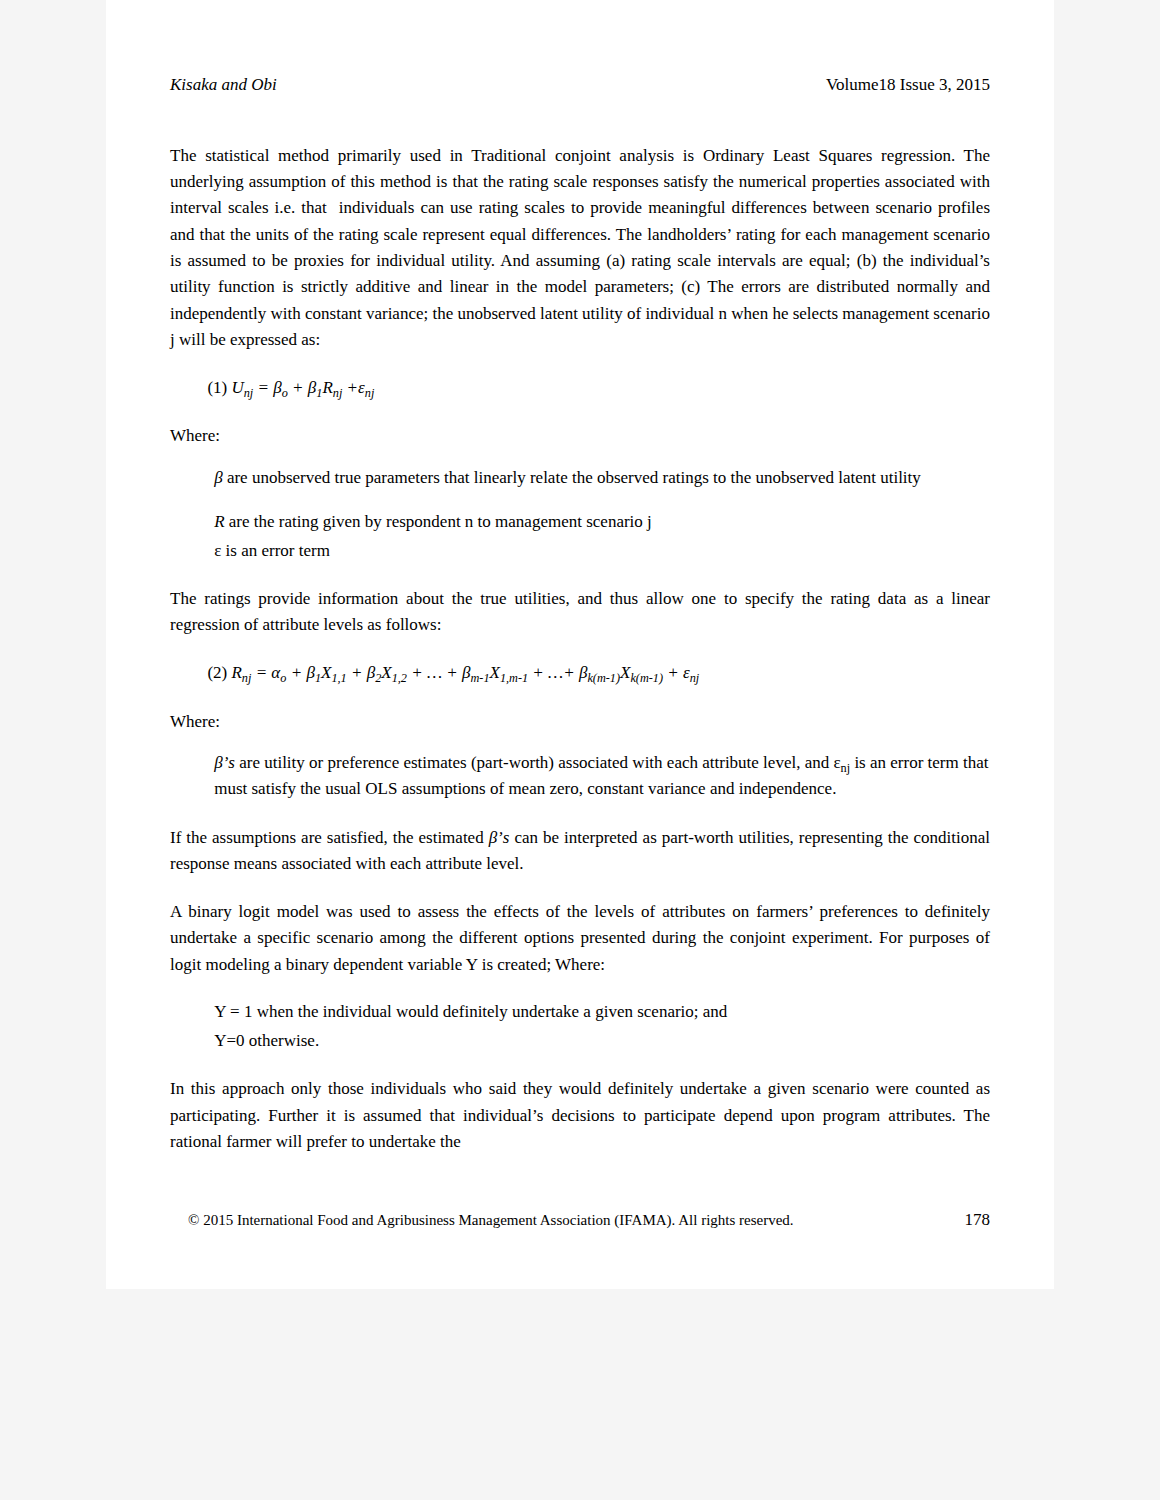Kisaka and Obi Volume18 Issue 3, 2015
The statistical method primarily used in Traditional conjoint analysis is Ordinary Least Squares regression. The underlying assumption of this method is that the rating scale responses satisfy the numerical properties associated with interval scales i.e. that individuals can use rating scales to provide meaningful differences between scenario profiles and that the units of the rating scale represent equal differences. The landholders’ rating for each management scenario is assumed to be proxies for individual utility. And assuming (a) rating scale intervals are equal; (b) the individual’s utility function is strictly additive and linear in the model parameters; (c) The errors are distributed normally and independently with constant variance; the unobserved latent utility of individual n when he selects management scenario j will be expressed as:
(1) Unj = βo + β1Rnj +εnj
Where:
β are unobserved true parameters that linearly relate the observed ratings to the unobserved latent utility
R are the rating given by respondent n to management scenario j
ε is an error term
The ratings provide information about the true utilities, and thus allow one to specify the rating data as a linear regression of attribute levels as follows:
(2) Rnj = αo + β1X1,1 + β2X1,2 + … + βm-1X1,m-1 + …+ βk(m-1)Xk(m-1) + εnj
Where:
β’s are utility or preference estimates (part-worth) associated with each attribute level, and εnj is an error term that must satisfy the usual OLS assumptions of mean zero, constant variance and independence.
If the assumptions are satisfied, the estimated β’s can be interpreted as part-worth utilities, representing the conditional response means associated with each attribute level.
A binary logit model was used to assess the effects of the levels of attributes on farmers’ preferences to definitely undertake a specific scenario among the different options presented during the conjoint experiment. For purposes of logit modeling a binary dependent variable Y is created; Where:
Y = 1 when the individual would definitely undertake a given scenario; and
Y=0 otherwise.
In this approach only those individuals who said they would definitely undertake a given scenario were counted as participating. Further it is assumed that individual’s decisions to participate depend upon program attributes. The rational farmer will prefer to undertake the
© 2015 International Food and Agribusiness Management Association (IFAMA). All rights reserved. 178